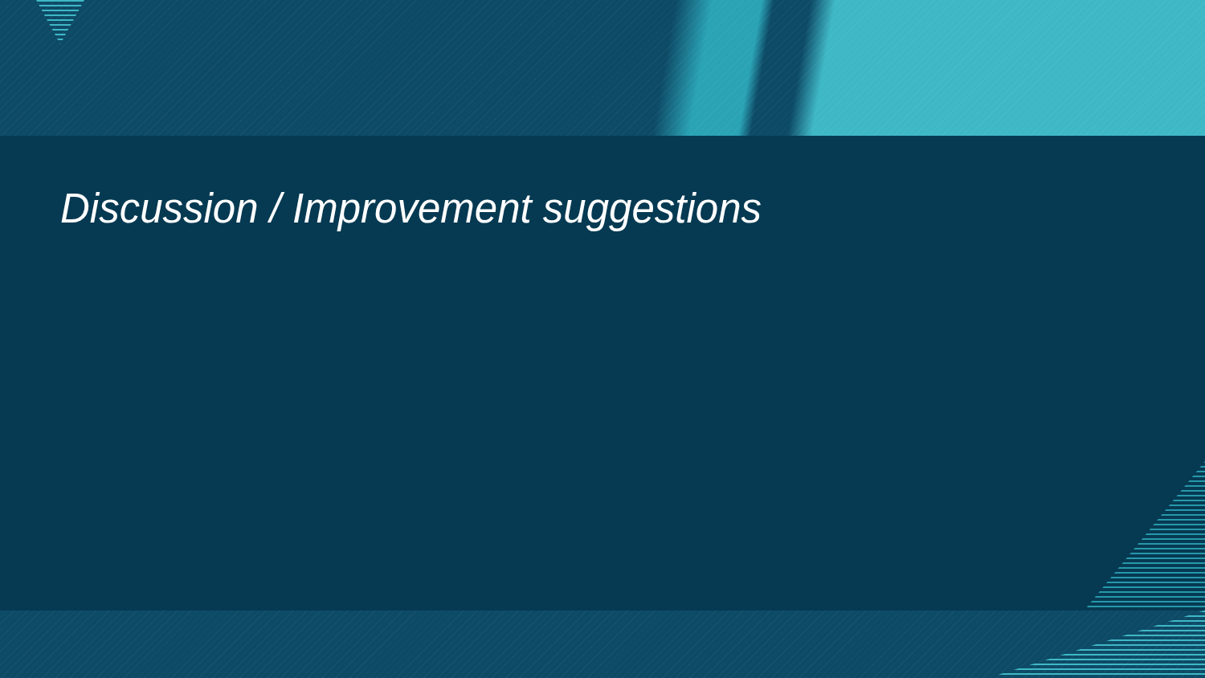Discussion / Improvement suggestions